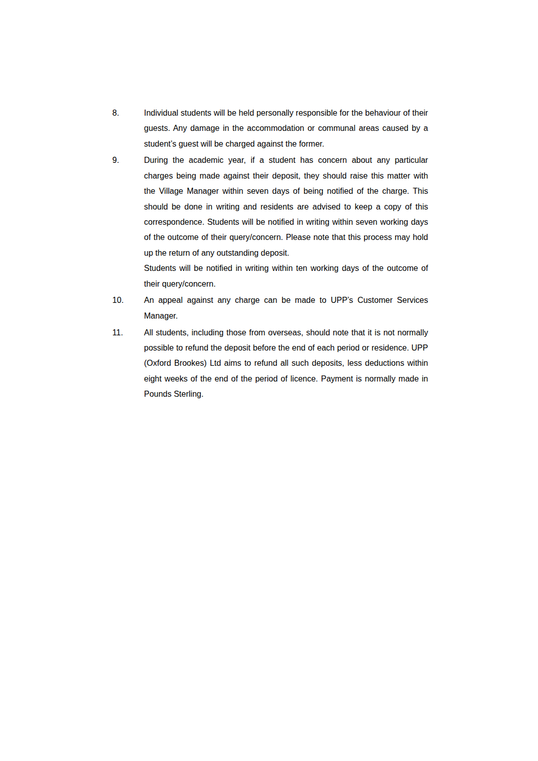8.
Individual students will be held personally responsible for the behaviour of their guests. Any damage in the accommodation or communal areas caused by a student’s guest will be charged against the former.
9.
During the academic year, if a student has concern about any particular charges being made against their deposit, they should raise this matter with the Village Manager within seven days of being notified of the charge. This should be done in writing and residents are advised to keep a copy of this correspondence. Students will be notified in writing within seven working days of the outcome of their query/concern. Please note that this process may hold up the return of any outstanding deposit.
Students will be notified in writing within ten working days of the outcome of their query/concern.
10.
An appeal against any charge can be made to UPP’s Customer Services Manager.
11.
All students, including those from overseas, should note that it is not normally possible to refund the deposit before the end of each period or residence. UPP (Oxford Brookes) Ltd aims to refund all such deposits, less deductions within eight weeks of the end of the period of licence. Payment is normally made in Pounds Sterling.